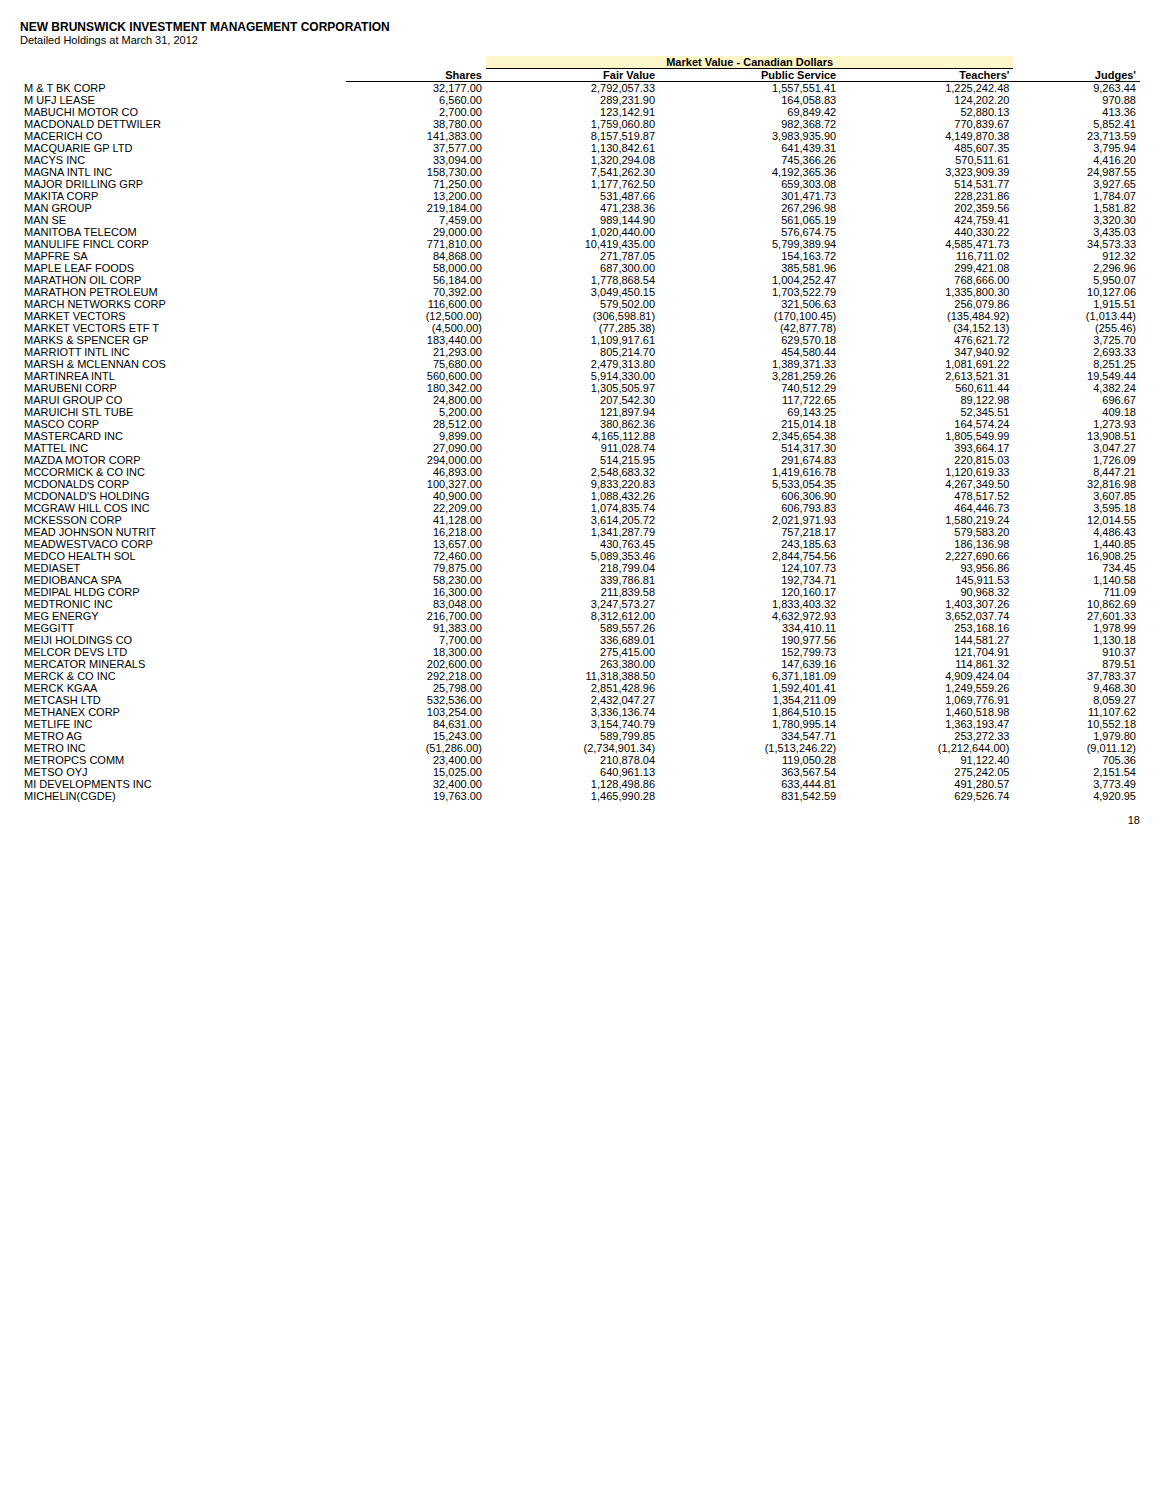NEW BRUNSWICK INVESTMENT MANAGEMENT CORPORATION
Detailed Holdings at March 31, 2012
| | | Market Value - Canadian Dollars |
| --- | --- | --- |
| | Shares | Fair Value | Public Service | Teachers' | Judges' |
| M & T BK CORP | 32,177.00 | 2,792,057.33 | 1,557,551.41 | 1,225,242.48 | 9,263.44 |
| M UFJ LEASE | 6,560.00 | 289,231.90 | 164,058.83 | 124,202.20 | 970.88 |
| MABUCHI MOTOR CO | 2,700.00 | 123,142.91 | 69,849.42 | 52,880.13 | 413.36 |
| MACDONALD DETTWILER | 38,780.00 | 1,759,060.80 | 982,368.72 | 770,839.67 | 5,852.41 |
| MACERICH CO | 141,383.00 | 8,157,519.87 | 3,983,935.90 | 4,149,870.38 | 23,713.59 |
| MACQUARIE GP LTD | 37,577.00 | 1,130,842.61 | 641,439.31 | 485,607.35 | 3,795.94 |
| MACYS INC | 33,094.00 | 1,320,294.08 | 745,366.26 | 570,511.61 | 4,416.20 |
| MAGNA INTL INC | 158,730.00 | 7,541,262.30 | 4,192,365.36 | 3,323,909.39 | 24,987.55 |
| MAJOR DRILLING GRP | 71,250.00 | 1,177,762.50 | 659,303.08 | 514,531.77 | 3,927.65 |
| MAKITA CORP | 13,200.00 | 531,487.66 | 301,471.73 | 228,231.86 | 1,784.07 |
| MAN GROUP | 219,184.00 | 471,238.36 | 267,296.98 | 202,359.56 | 1,581.82 |
| MAN SE | 7,459.00 | 989,144.90 | 561,065.19 | 424,759.41 | 3,320.30 |
| MANITOBA TELECOM | 29,000.00 | 1,020,440.00 | 576,674.75 | 440,330.22 | 3,435.03 |
| MANULIFE FINCL CORP | 771,810.00 | 10,419,435.00 | 5,799,389.94 | 4,585,471.73 | 34,573.33 |
| MAPFRE SA | 84,868.00 | 271,787.05 | 154,163.72 | 116,711.02 | 912.32 |
| MAPLE LEAF FOODS | 58,000.00 | 687,300.00 | 385,581.96 | 299,421.08 | 2,296.96 |
| MARATHON OIL CORP | 56,184.00 | 1,778,868.54 | 1,004,252.47 | 768,666.00 | 5,950.07 |
| MARATHON PETROLEUM | 70,392.00 | 3,049,450.15 | 1,703,522.79 | 1,335,800.30 | 10,127.06 |
| MARCH NETWORKS CORP | 116,600.00 | 579,502.00 | 321,506.63 | 256,079.86 | 1,915.51 |
| MARKET VECTORS | (12,500.00) | (306,598.81) | (170,100.45) | (135,484.92) | (1,013.44) |
| MARKET VECTORS ETF T | (4,500.00) | (77,285.38) | (42,877.78) | (34,152.13) | (255.46) |
| MARKS & SPENCER GP | 183,440.00 | 1,109,917.61 | 629,570.18 | 476,621.72 | 3,725.70 |
| MARRIOTT INTL INC | 21,293.00 | 805,214.70 | 454,580.44 | 347,940.92 | 2,693.33 |
| MARSH & MCLENNAN COS | 75,680.00 | 2,479,313.80 | 1,389,371.33 | 1,081,691.22 | 8,251.25 |
| MARTINREA INTL | 560,600.00 | 5,914,330.00 | 3,281,259.26 | 2,613,521.31 | 19,549.44 |
| MARUBENI CORP | 180,342.00 | 1,305,505.97 | 740,512.29 | 560,611.44 | 4,382.24 |
| MARUI GROUP CO | 24,800.00 | 207,542.30 | 117,722.65 | 89,122.98 | 696.67 |
| MARUICHI STL TUBE | 5,200.00 | 121,897.94 | 69,143.25 | 52,345.51 | 409.18 |
| MASCO CORP | 28,512.00 | 380,862.36 | 215,014.18 | 164,574.24 | 1,273.93 |
| MASTERCARD INC | 9,899.00 | 4,165,112.88 | 2,345,654.38 | 1,805,549.99 | 13,908.51 |
| MATTEL INC | 27,090.00 | 911,028.74 | 514,317.30 | 393,664.17 | 3,047.27 |
| MAZDA MOTOR CORP | 294,000.00 | 514,215.95 | 291,674.83 | 220,815.03 | 1,726.09 |
| MCCORMICK & CO INC | 46,893.00 | 2,548,683.32 | 1,419,616.78 | 1,120,619.33 | 8,447.21 |
| MCDONALDS CORP | 100,327.00 | 9,833,220.83 | 5,533,054.35 | 4,267,349.50 | 32,816.98 |
| MCDONALD'S HOLDING | 40,900.00 | 1,088,432.26 | 606,306.90 | 478,517.52 | 3,607.85 |
| MCGRAW HILL COS INC | 22,209.00 | 1,074,835.74 | 606,793.83 | 464,446.73 | 3,595.18 |
| MCKESSON CORP | 41,128.00 | 3,614,205.72 | 2,021,971.93 | 1,580,219.24 | 12,014.55 |
| MEAD JOHNSON NUTRIT | 16,218.00 | 1,341,287.79 | 757,218.17 | 579,583.20 | 4,486.43 |
| MEADWESTVACO CORP | 13,657.00 | 430,763.45 | 243,185.63 | 186,136.98 | 1,440.85 |
| MEDCO HEALTH SOL | 72,460.00 | 5,089,353.46 | 2,844,754.56 | 2,227,690.66 | 16,908.25 |
| MEDIASET | 79,875.00 | 218,799.04 | 124,107.73 | 93,956.86 | 734.45 |
| MEDIOBANCA SPA | 58,230.00 | 339,786.81 | 192,734.71 | 145,911.53 | 1,140.58 |
| MEDIPAL HLDG CORP | 16,300.00 | 211,839.58 | 120,160.17 | 90,968.32 | 711.09 |
| MEDTRONIC INC | 83,048.00 | 3,247,573.27 | 1,833,403.32 | 1,403,307.26 | 10,862.69 |
| MEG ENERGY | 216,700.00 | 8,312,612.00 | 4,632,972.93 | 3,652,037.74 | 27,601.33 |
| MEGGITT | 91,383.00 | 589,557.26 | 334,410.11 | 253,168.16 | 1,978.99 |
| MEIJI HOLDINGS CO | 7,700.00 | 336,689.01 | 190,977.56 | 144,581.27 | 1,130.18 |
| MELCOR DEVS LTD | 18,300.00 | 275,415.00 | 152,799.73 | 121,704.91 | 910.37 |
| MERCATOR MINERALS | 202,600.00 | 263,380.00 | 147,639.16 | 114,861.32 | 879.51 |
| MERCK & CO INC | 292,218.00 | 11,318,388.50 | 6,371,181.09 | 4,909,424.04 | 37,783.37 |
| MERCK KGAA | 25,798.00 | 2,851,428.96 | 1,592,401.41 | 1,249,559.26 | 9,468.30 |
| METCASH LTD | 532,536.00 | 2,432,047.27 | 1,354,211.09 | 1,069,776.91 | 8,059.27 |
| METHANEX CORP | 103,254.00 | 3,336,136.74 | 1,864,510.15 | 1,460,518.98 | 11,107.62 |
| METLIFE INC | 84,631.00 | 3,154,740.79 | 1,780,995.14 | 1,363,193.47 | 10,552.18 |
| METRO AG | 15,243.00 | 589,799.85 | 334,547.71 | 253,272.33 | 1,979.80 |
| METRO INC | (51,286.00) | (2,734,901.34) | (1,513,246.22) | (1,212,644.00) | (9,011.12) |
| METROPCS COMM | 23,400.00 | 210,878.04 | 119,050.28 | 91,122.40 | 705.36 |
| METSO OYJ | 15,025.00 | 640,961.13 | 363,567.54 | 275,242.05 | 2,151.54 |
| MI DEVELOPMENTS INC | 32,400.00 | 1,128,498.86 | 633,444.81 | 491,280.57 | 3,773.49 |
| MICHELIN(CGDE) | 19,763.00 | 1,465,990.28 | 831,542.59 | 629,526.74 | 4,920.95 |
18